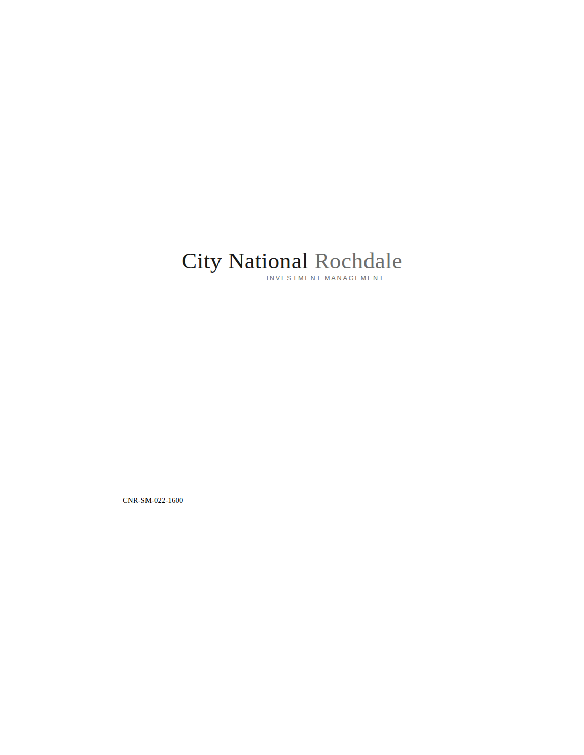City National Rochdale
Investment Management
CNR-SM-022-1600